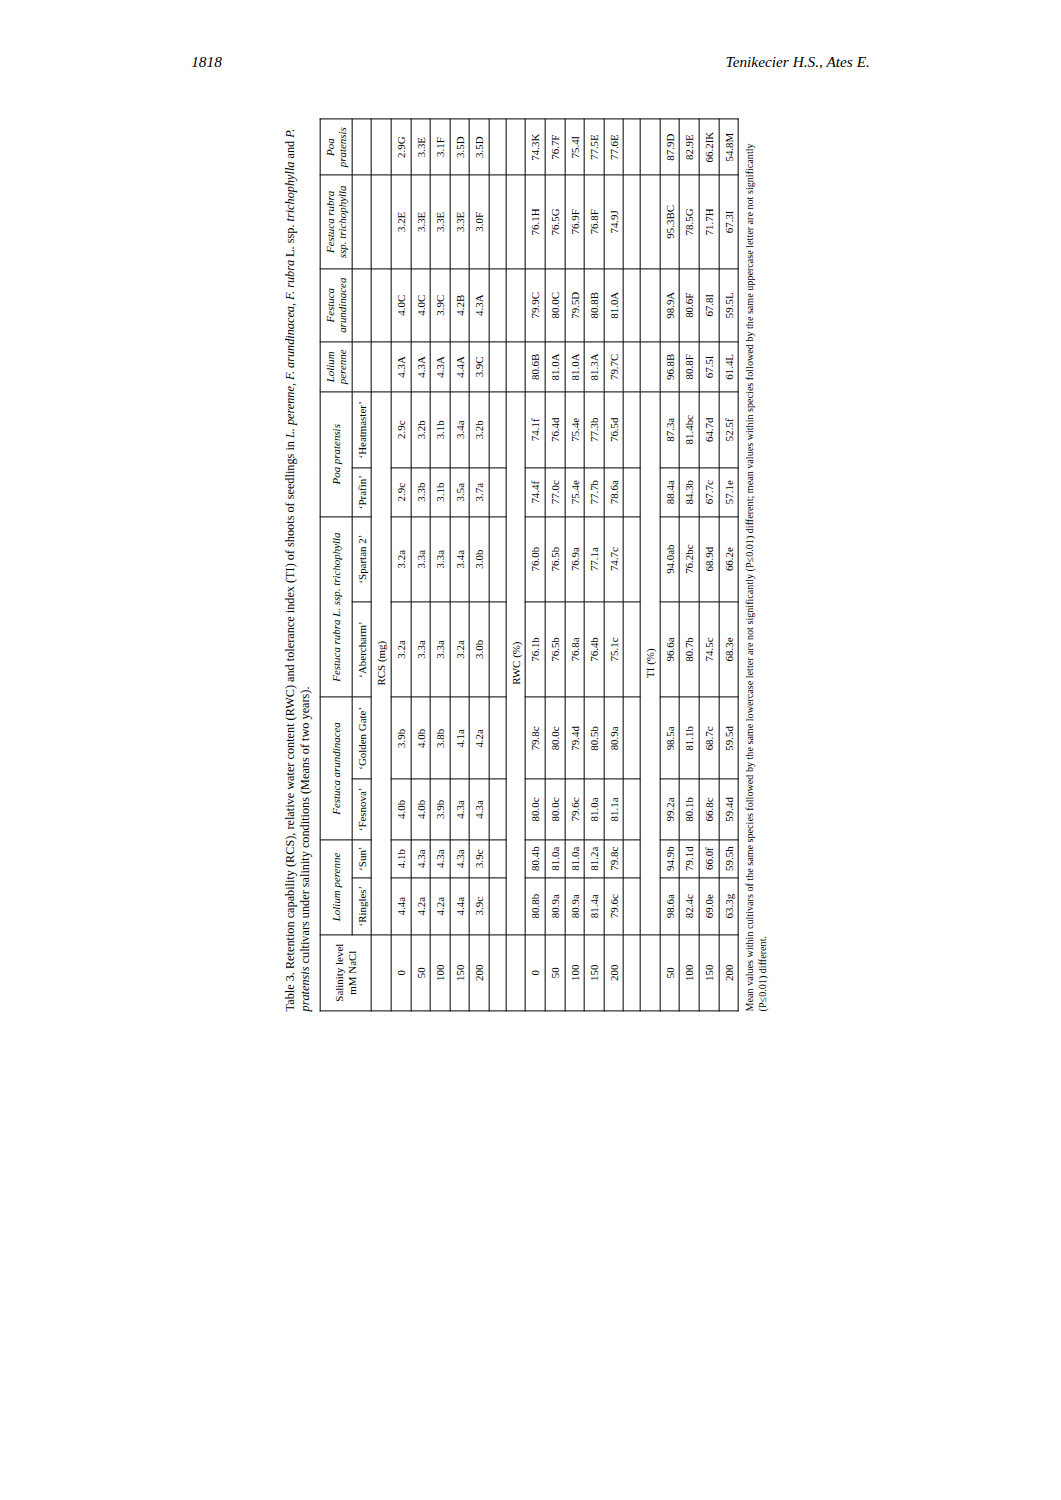1818 Tenikecier H.S., Ates E.
Table 3. Retention capability (RCS), relative water content (RWC) and tolerance index (TI) of shoots of seedlings in L. perenne, F. arundinacea, F. rubra L. ssp. trichophylla and P. pratensis cultivars under salinity conditions (Means of two years).
| Salinity level mM NaCl | Lolium perenne | Festuca arundinacea | Festuca rubra L. ssp. trichophylla | Poa pratensis | Lolium perenne | Festuca arundinacea | Festuca rubra ssp. trichophylla | Poa pratensis |
| --- | --- | --- | --- | --- | --- | --- | --- | --- |
| ‘Ringles’ | ‘Sun’ | ‘Fesnova’ | ‘Golden Gate’ | ‘Abercharm’ | ‘Spartan 2’ | ‘Prafin’ | ‘Heatmaster’ | | | | |
| | RCS (mg) | | | | |
| 0 | 4.4a | 4.1b | 4.0b | 3.9b | 3.2a | 3.2a | 2.9c | 2.9c | 4.3A | 4.0C | 3.2E | 2.9G |
| 50 | 4.2a | 4.3a | 4.0b | 4.0b | 3.3a | 3.3a | 3.3b | 3.2b | 4.3A | 4.0C | 3.3E | 3.3E |
| 100 | 4.2a | 4.3a | 3.9b | 3.8b | 3.3a | 3.3a | 3.1b | 3.1b | 4.3A | 3.9C | 3.3E | 3.1F |
| 150 | 4.4a | 4.3a | 4.3a | 4.1a | 3.2a | 3.4a | 3.5a | 3.4a | 4.4A | 4.2B | 3.3E | 3.5D |
| 200 | 3.9c | 3.9c | 4.3a | 4.2a | 3.0b | 3.0b | 3.7a | 3.2b | 3.9C | 4.3A | 3.0F | 3.5D |
| | RWC (%) | | | | |
| 0 | 80.8b | 80.4b | 80.0c | 79.8c | 76.1b | 76.0b | 74.4f | 74.1f | 80.6B | 79.9C | 76.1H | 74.3K |
| 50 | 80.9a | 81.0a | 80.0c | 80.0c | 76.5b | 76.5b | 77.0c | 76.4d | 81.0A | 80.0C | 76.5G | 76.7F |
| 100 | 80.9a | 81.0a | 79.6c | 79.4d | 76.8a | 76.9a | 75.4e | 75.4e | 81.0A | 79.5D | 76.9F | 75.4I |
| 150 | 81.4a | 81.2a | 81.0a | 80.5b | 76.4b | 77.1a | 77.7b | 77.3b | 81.3A | 80.8B | 76.8F | 77.5E |
| 200 | 79.6c | 79.8c | 81.1a | 80.9a | 75.1c | 74.7c | 78.6a | 76.5d | 79.7C | 81.0A | 74.9J | 77.6E |
| | TI (%) | | | | |
| 50 | 98.6a | 94.9b | 99.2a | 98.5a | 96.6a | 94.0ab | 88.4a | 87.3a | 96.8B | 98.9A | 95.3BC | 87.9D |
| 100 | 82.4c | 79.1d | 80.1b | 81.1b | 80.7b | 76.2bc | 84.3b | 81.4bc | 80.8F | 80.6F | 78.5G | 82.9E |
| 150 | 69.0e | 66.0f | 66.8c | 68.7c | 74.5c | 68.9d | 67.7c | 64.7d | 67.5I | 67.8I | 71.7H | 66.2IK |
| 200 | 63.3g | 59.5h | 59.4d | 59.5d | 68.3e | 66.2e | 57.1e | 52.5f | 61.4L | 59.5L | 67.3I | 54.8M |
Mean values within cultivars of the same species followed by the same lowercase letter are not significantly (P≤0.01) different; mean values within species followed by the same uppercase letter are not significantly (P≤0.01) different.